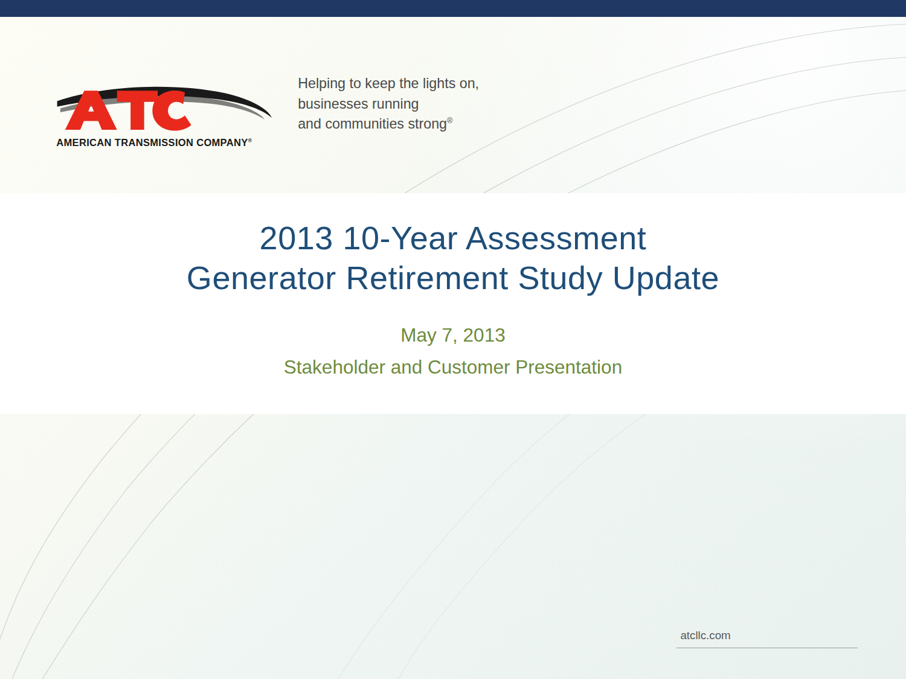AMERICAN TRANSMISSION COMPANY®
Helping to keep the lights on,
businesses running
and communities strong®
2013 10-Year Assessment
Generator Retirement Study Update
May 7, 2013 Stakeholder and Customer Presentation
atcllc.com